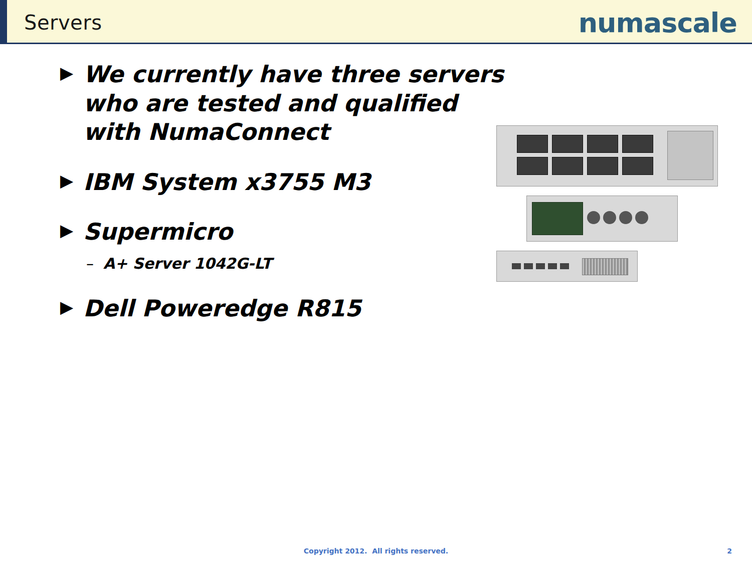Servers
numascale
We currently have three servers who are tested and qualified with NumaConnect
IBM System x3755 M3
Supermicro
A+ Server 1042G-LT
Dell Poweredge R815
Copyright 2012. All rights reserved.
2